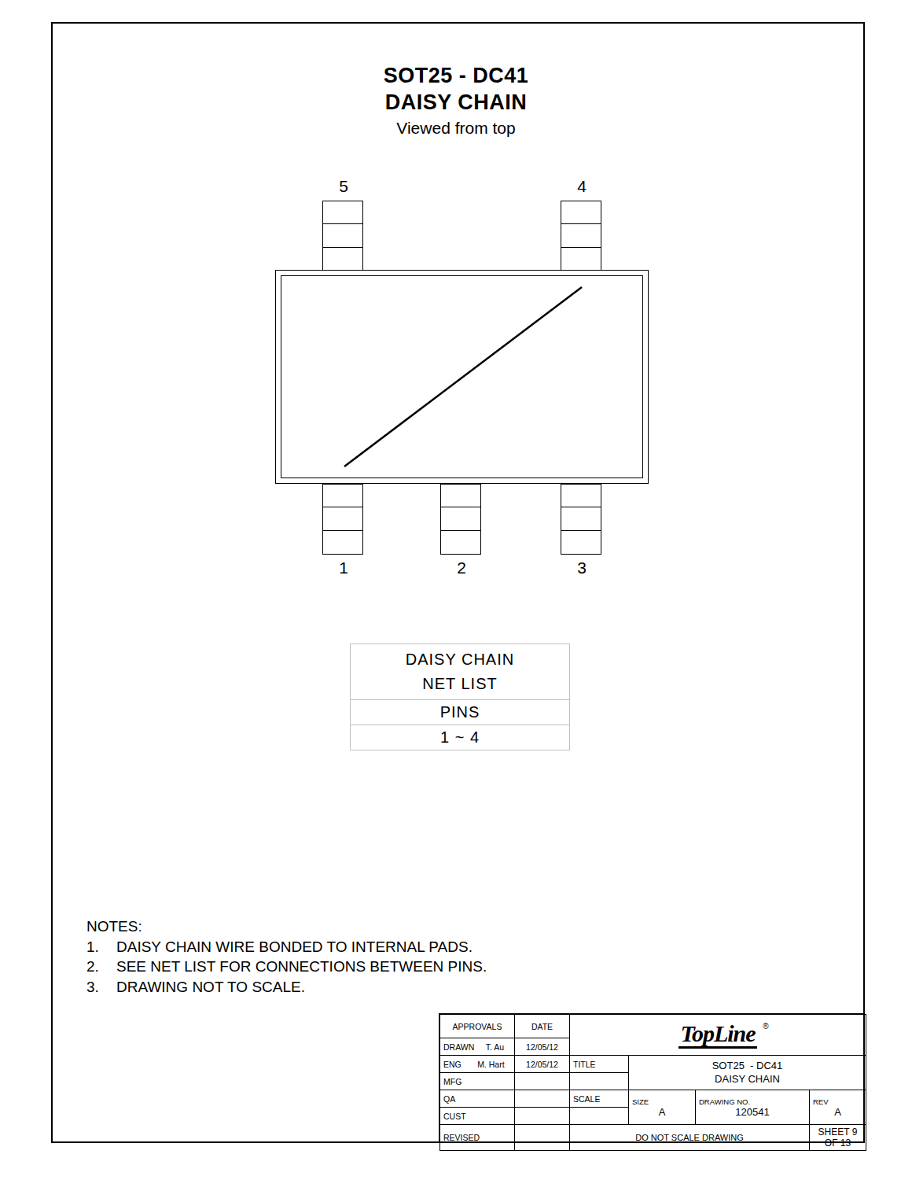SOT25 - DC41
DAISY CHAIN
Viewed from top
5
4
1
2
3
| DAISY CHAIN |
| NET LIST |
| PINS |
| 1 ~ 4 |
NOTES:
1. DAISY CHAIN WIRE BONDED TO INTERNAL PADS.
2. SEE NET LIST FOR CONNECTIONS BETWEEN PINS.
3. DRAWING NOT TO SCALE.
| APPROVALS | DATE | TopLine ® |
| DRAWN T. Au | 12/05/12 |
| ENG M. Hart | 12/05/12 | TITLE | SOT25 - DC41 DAISY CHAIN |
| MFG | | |
| QA | | SCALE | SIZE A | DRAWING NO. 120541 | REV A |
| CUST | | |
| REVISED | | DO NOT SCALE DRAWING | SHEET 9 OF 13 |